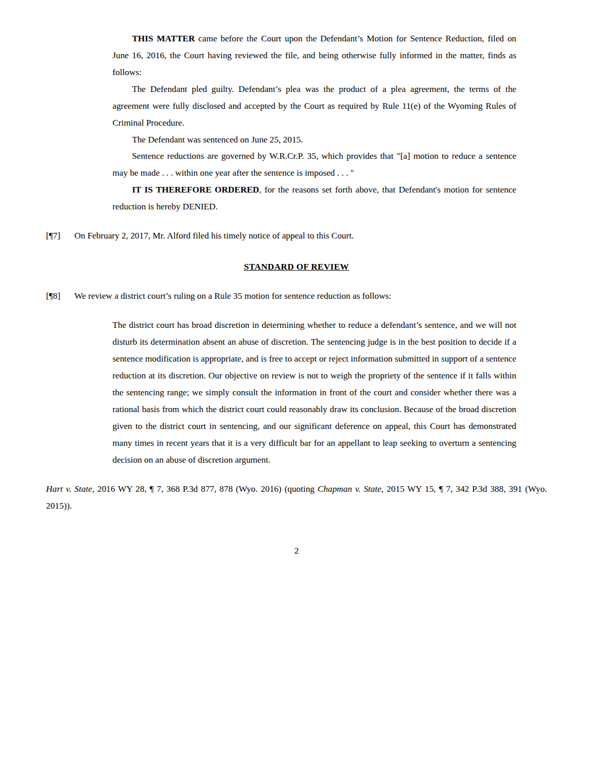THIS MATTER came before the Court upon the Defendant’s Motion for Sentence Reduction, filed on June 16, 2016, the Court having reviewed the file, and being otherwise fully informed in the matter, finds as follows:
The Defendant pled guilty. Defendant’s plea was the product of a plea agreement, the terms of the agreement were fully disclosed and accepted by the Court as required by Rule 11(e) of the Wyoming Rules of Criminal Procedure.
The Defendant was sentenced on June 25, 2015.
Sentence reductions are governed by W.R.Cr.P. 35, which provides that "[a] motion to reduce a sentence may be made . . . within one year after the sentence is imposed . . . "
IT IS THEREFORE ORDERED, for the reasons set forth above, that Defendant's motion for sentence reduction is hereby DENIED.
[¶7] On February 2, 2017, Mr. Alford filed his timely notice of appeal to this Court.
STANDARD OF REVIEW
[¶8] We review a district court’s ruling on a Rule 35 motion for sentence reduction as follows:
The district court has broad discretion in determining whether to reduce a defendant’s sentence, and we will not disturb its determination absent an abuse of discretion. The sentencing judge is in the best position to decide if a sentence modification is appropriate, and is free to accept or reject information submitted in support of a sentence reduction at its discretion. Our objective on review is not to weigh the propriety of the sentence if it falls within the sentencing range; we simply consult the information in front of the court and consider whether there was a rational basis from which the district court could reasonably draw its conclusion. Because of the broad discretion given to the district court in sentencing, and our significant deference on appeal, this Court has demonstrated many times in recent years that it is a very difficult bar for an appellant to leap seeking to overturn a sentencing decision on an abuse of discretion argument.
Hart v. State, 2016 WY 28, ¶ 7, 368 P.3d 877, 878 (Wyo. 2016) (quoting Chapman v. State, 2015 WY 15, ¶ 7, 342 P.3d 388, 391 (Wyo. 2015)).
2